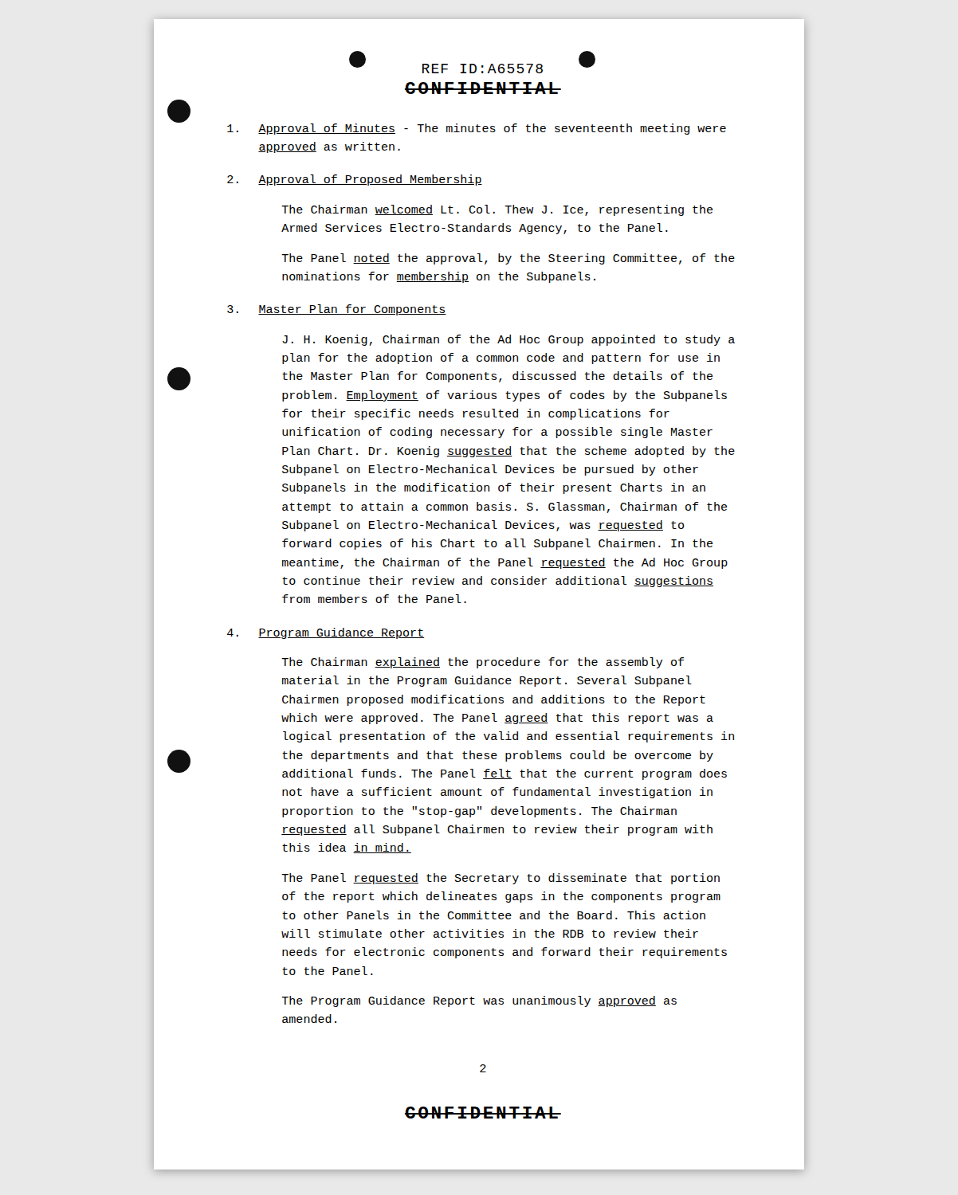REF ID:A65578
CONFIDENTIAL
1. Approval of Minutes - The minutes of the seventeenth meeting were approved as written.
2. Approval of Proposed Membership
The Chairman welcomed Lt. Col. Thew J. Ice, representing the Armed Services Electro-Standards Agency, to the Panel.
The Panel noted the approval, by the Steering Committee, of the nominations for membership on the Subpanels.
3. Master Plan for Components
J. H. Koenig, Chairman of the Ad Hoc Group appointed to study a plan for the adoption of a common code and pattern for use in the Master Plan for Components, discussed the details of the problem. Employment of various types of codes by the Subpanels for their specific needs resulted in complications for unification of coding necessary for a possible single Master Plan Chart. Dr. Koenig suggested that the scheme adopted by the Subpanel on Electro-Mechanical Devices be pursued by other Subpanels in the modification of their present Charts in an attempt to attain a common basis. S. Glassman, Chairman of the Subpanel on Electro-Mechanical Devices, was requested to forward copies of his Chart to all Subpanel Chairmen. In the meantime, the Chairman of the Panel requested the Ad Hoc Group to continue their review and consider additional suggestions from members of the Panel.
4. Program Guidance Report
The Chairman explained the procedure for the assembly of material in the Program Guidance Report. Several Subpanel Chairmen proposed modifications and additions to the Report which were approved. The Panel agreed that this report was a logical presentation of the valid and essential requirements in the departments and that these problems could be overcome by additional funds. The Panel felt that the current program does not have a sufficient amount of fundamental investigation in proportion to the "stop-gap" developments. The Chairman requested all Subpanel Chairmen to review their program with this idea in mind.
The Panel requested the Secretary to disseminate that portion of the report which delineates gaps in the components program to other Panels in the Committee and the Board. This action will stimulate other activities in the RDB to review their needs for electronic components and forward their requirements to the Panel.
The Program Guidance Report was unanimously approved as amended.
2
CONFIDENTIAL